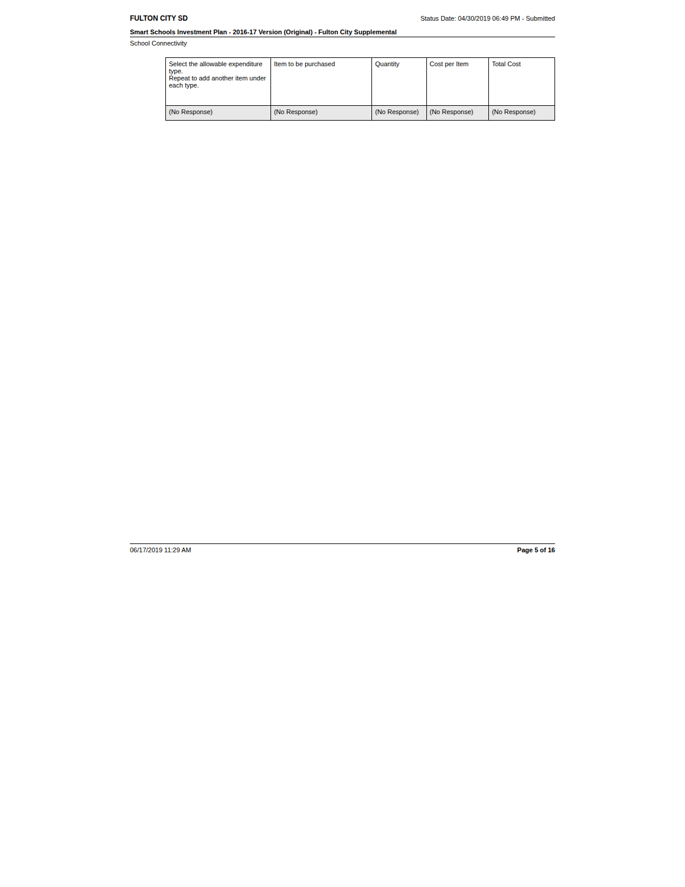FULTON CITY SD Status Date: 04/30/2019 06:49 PM - Submitted
Smart Schools Investment Plan - 2016-17 Version (Original) - Fulton City Supplemental
School Connectivity
| Select the allowable expenditure type. Repeat to add another item under each type. | Item to be purchased | Quantity | Cost per Item | Total Cost |
| --- | --- | --- | --- | --- |
| (No Response) | (No Response) | (No Response) | (No Response) | (No Response) |
06/17/2019 11:29 AM Page 5 of 16